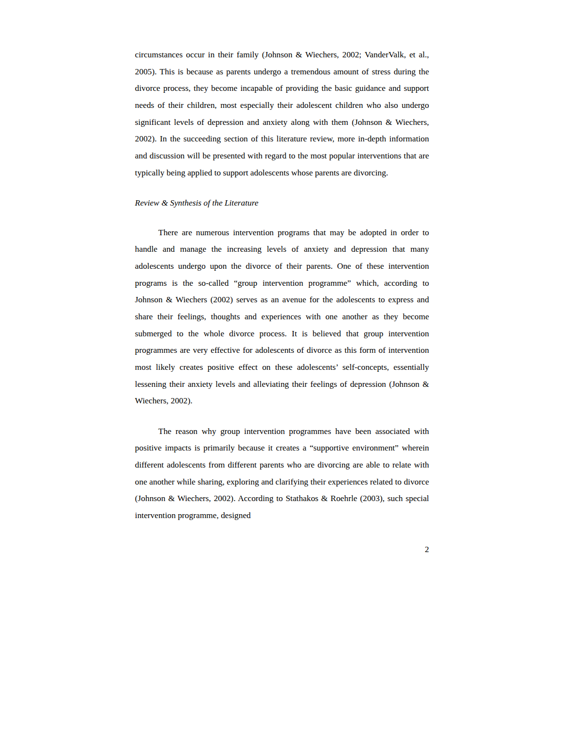circumstances occur in their family (Johnson & Wiechers, 2002; VanderValk, et al., 2005). This is because as parents undergo a tremendous amount of stress during the divorce process, they become incapable of providing the basic guidance and support needs of their children, most especially their adolescent children who also undergo significant levels of depression and anxiety along with them (Johnson & Wiechers, 2002). In the succeeding section of this literature review, more in-depth information and discussion will be presented with regard to the most popular interventions that are typically being applied to support adolescents whose parents are divorcing.
Review & Synthesis of the Literature
There are numerous intervention programs that may be adopted in order to handle and manage the increasing levels of anxiety and depression that many adolescents undergo upon the divorce of their parents. One of these intervention programs is the so-called “group intervention programme” which, according to Johnson & Wiechers (2002) serves as an avenue for the adolescents to express and share their feelings, thoughts and experiences with one another as they become submerged to the whole divorce process. It is believed that group intervention programmes are very effective for adolescents of divorce as this form of intervention most likely creates positive effect on these adolescents’ self-concepts, essentially lessening their anxiety levels and alleviating their feelings of depression (Johnson & Wiechers, 2002).
The reason why group intervention programmes have been associated with positive impacts is primarily because it creates a “supportive environment” wherein different adolescents from different parents who are divorcing are able to relate with one another while sharing, exploring and clarifying their experiences related to divorce (Johnson & Wiechers, 2002). According to Stathakos & Roehrle (2003), such special intervention programme, designed
2